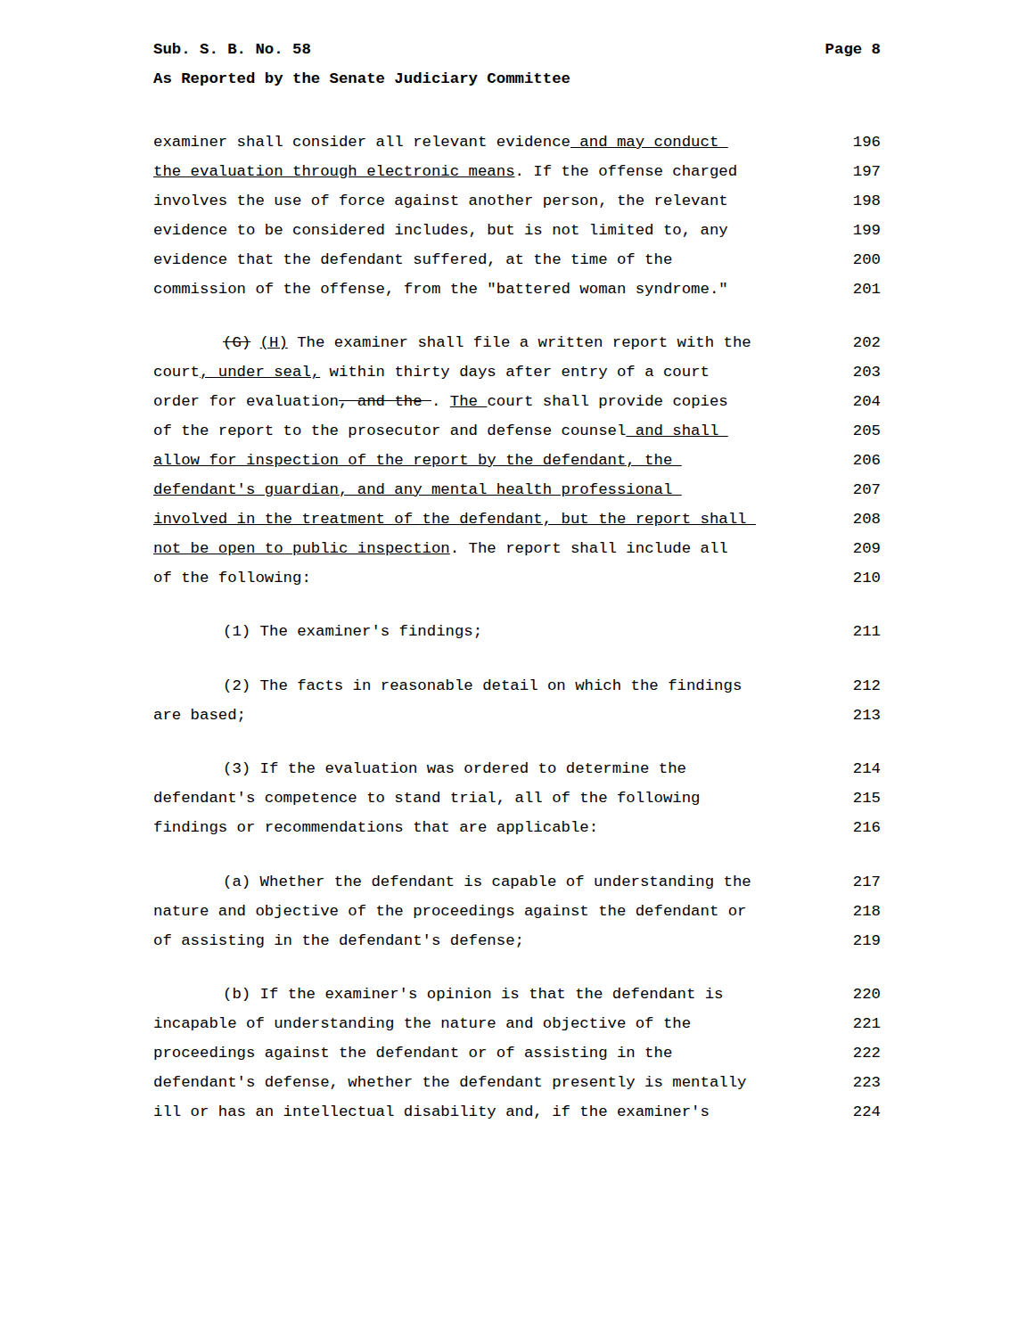Sub. S. B. No. 58 Page 8
As Reported by the Senate Judiciary Committee
examiner shall consider all relevant evidence and may conduct 196 the evaluation through electronic means. If the offense charged 197 involves the use of force against another person, the relevant 198 evidence to be considered includes, but is not limited to, any 199 evidence that the defendant suffered, at the time of the 200 commission of the offense, from the "battered woman syndrome."201
(G) (H) The examiner shall file a written report with the 202 court, under seal, within thirty days after entry of a court 203 order for evaluation, and the . The court shall provide copies 204 of the report to the prosecutor and defense counsel and shall 205 allow for inspection of the report by the defendant, the 206 defendant's guardian, and any mental health professional 207 involved in the treatment of the defendant, but the report shall 208 not be open to public inspection. The report shall include all 209 of the following: 210
(1) The examiner's findings; 211
(2) The facts in reasonable detail on which the findings 212 are based; 213
(3) If the evaluation was ordered to determine the 214 defendant's competence to stand trial, all of the following 215 findings or recommendations that are applicable: 216
(a) Whether the defendant is capable of understanding the 217 nature and objective of the proceedings against the defendant or 218 of assisting in the defendant's defense; 219
(b) If the examiner's opinion is that the defendant is 220 incapable of understanding the nature and objective of the 221 proceedings against the defendant or of assisting in the 222 defendant's defense, whether the defendant presently is mentally 223 ill or has an intellectual disability and, if the examiner's 224